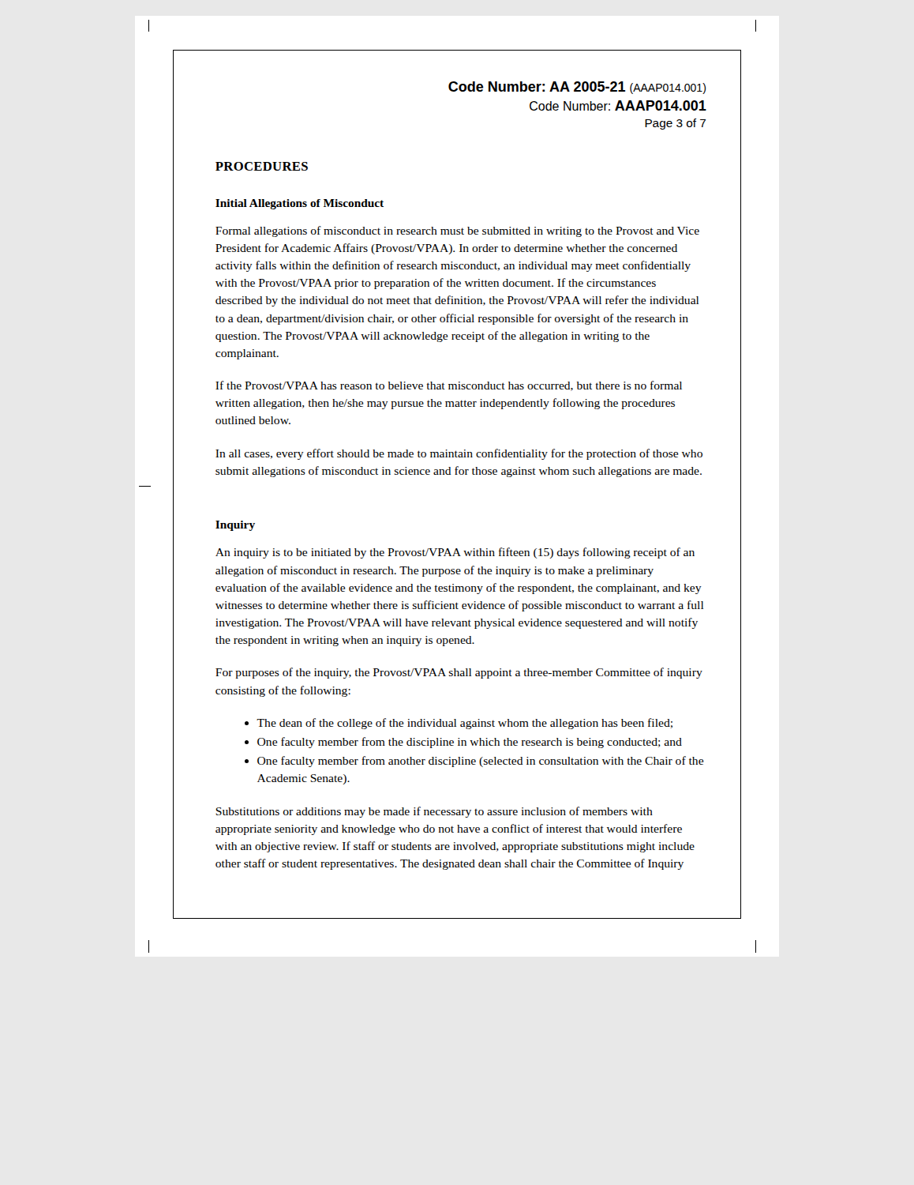Code Number: AA 2005-21 (AAAP014.001)
Code Number: AAAP014.001
Page 3 of 7
PROCEDURES
Initial Allegations of Misconduct
Formal allegations of misconduct in research must be submitted in writing to the Provost and Vice President for Academic Affairs (Provost/VPAA). In order to determine whether the concerned activity falls within the definition of research misconduct, an individual may meet confidentially with the Provost/VPAA prior to preparation of the written document. If the circumstances described by the individual do not meet that definition, the Provost/VPAA will refer the individual to a dean, department/division chair, or other official responsible for oversight of the research in question. The Provost/VPAA will acknowledge receipt of the allegation in writing to the complainant.
If the Provost/VPAA has reason to believe that misconduct has occurred, but there is no formal written allegation, then he/she may pursue the matter independently following the procedures outlined below.
In all cases, every effort should be made to maintain confidentiality for the protection of those who submit allegations of misconduct in science and for those against whom such allegations are made.
Inquiry
An inquiry is to be initiated by the Provost/VPAA within fifteen (15) days following receipt of an allegation of misconduct in research. The purpose of the inquiry is to make a preliminary evaluation of the available evidence and the testimony of the respondent, the complainant, and key witnesses to determine whether there is sufficient evidence of possible misconduct to warrant a full investigation. The Provost/VPAA will have relevant physical evidence sequestered and will notify the respondent in writing when an inquiry is opened.
For purposes of the inquiry, the Provost/VPAA shall appoint a three-member Committee of inquiry consisting of the following:
The dean of the college of the individual against whom the allegation has been filed;
One faculty member from the discipline in which the research is being conducted; and
One faculty member from another discipline (selected in consultation with the Chair of the Academic Senate).
Substitutions or additions may be made if necessary to assure inclusion of members with appropriate seniority and knowledge who do not have a conflict of interest that would interfere with an objective review. If staff or students are involved, appropriate substitutions might include other staff or student representatives. The designated dean shall chair the Committee of Inquiry